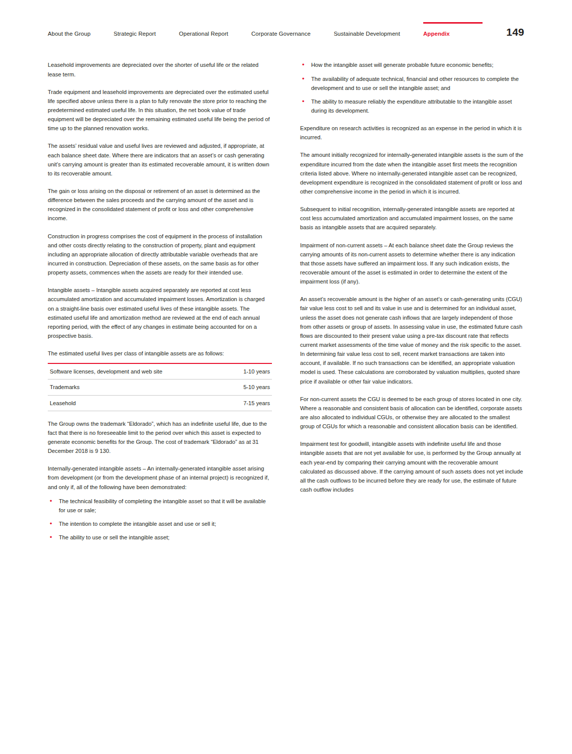About the Group Strategic Report Operational Report Corporate Governance Sustainable Development Appendix
149
Leasehold improvements are depreciated over the shorter of useful life or the related lease term.
Trade equipment and leasehold improvements are depreciated over the estimated useful life specified above unless there is a plan to fully renovate the store prior to reaching the predetermined estimated useful life. In this situation, the net book value of trade equipment will be depreciated over the remaining estimated useful life being the period of time up to the planned renovation works.
The assets’ residual value and useful lives are reviewed and adjusted, if appropriate, at each balance sheet date. Where there are indicators that an asset’s or cash generating unit’s carrying amount is greater than its estimated recoverable amount, it is written down to its recoverable amount.
The gain or loss arising on the disposal or retirement of an asset is determined as the difference between the sales proceeds and the carrying amount of the asset and is recognized in the consolidated statement of profit or loss and other comprehensive income.
Construction in progress comprises the cost of equipment in the process of installation and other costs directly relating to the construction of property, plant and equipment including an appropriate allocation of directly attributable variable overheads that are incurred in construction. Depreciation of these assets, on the same basis as for other property assets, commences when the assets are ready for their intended use.
Intangible assets – Intangible assets acquired separately are reported at cost less accumulated amortization and accumulated impairment losses. Amortization is charged on a straight-line basis over estimated useful lives of these intangible assets. The estimated useful life and amortization method are reviewed at the end of each annual reporting period, with the effect of any changes in estimate being accounted for on a prospective basis.
The estimated useful lives per class of intangible assets are as follows:
| Software licenses, development and web site | 1-10 years |
| Trademarks | 5-10 years |
| Leasehold | 7-15 years |
The Group owns the trademark “Eldorado”, which has an indefinite useful life, due to the fact that there is no foreseeable limit to the period over which this asset is expected to generate economic benefits for the Group. The cost of trademark “Eldorado” as at 31 December 2018 is 9 130.
Internally-generated intangible assets – An internally-generated intangible asset arising from development (or from the development phase of an internal project) is recognized if, and only if, all of the following have been demonstrated:
The technical feasibility of completing the intangible asset so that it will be available for use or sale;
The intention to complete the intangible asset and use or sell it;
The ability to use or sell the intangible asset;
How the intangible asset will generate probable future economic benefits;
The availability of adequate technical, financial and other resources to complete the development and to use or sell the intangible asset; and
The ability to measure reliably the expenditure attributable to the intangible asset during its development.
Expenditure on research activities is recognized as an expense in the period in which it is incurred.
The amount initially recognized for internally-generated intangible assets is the sum of the expenditure incurred from the date when the intangible asset first meets the recognition criteria listed above. Where no internally-generated intangible asset can be recognized, development expenditure is recognized in the consolidated statement of profit or loss and other comprehensive income in the period in which it is incurred.
Subsequent to initial recognition, internally-generated intangible assets are reported at cost less accumulated amortization and accumulated impairment losses, on the same basis as intangible assets that are acquired separately.
Impairment of non-current assets – At each balance sheet date the Group reviews the carrying amounts of its non-current assets to determine whether there is any indication that those assets have suffered an impairment loss. If any such indication exists, the recoverable amount of the asset is estimated in order to determine the extent of the impairment loss (if any).
An asset’s recoverable amount is the higher of an asset’s or cash-generating units (CGU) fair value less cost to sell and its value in use and is determined for an individual asset, unless the asset does not generate cash inflows that are largely independent of those from other assets or group of assets. In assessing value in use, the estimated future cash flows are discounted to their present value using a pre-tax discount rate that reflects current market assessments of the time value of money and the risk specific to the asset. In determining fair value less cost to sell, recent market transactions are taken into account, if available. If no such transactions can be identified, an appropriate valuation model is used. These calculations are corroborated by valuation multiplies, quoted share price if available or other fair value indicators.
For non-current assets the CGU is deemed to be each group of stores located in one city. Where a reasonable and consistent basis of allocation can be identified, corporate assets are also allocated to individual CGUs, or otherwise they are allocated to the smallest group of CGUs for which a reasonable and consistent allocation basis can be identified.
Impairment test for goodwill, intangible assets with indefinite useful life and those intangible assets that are not yet available for use, is performed by the Group annually at each year-end by comparing their carrying amount with the recoverable amount calculated as discussed above. If the carrying amount of such assets does not yet include all the cash outflows to be incurred before they are ready for use, the estimate of future cash outflow includes